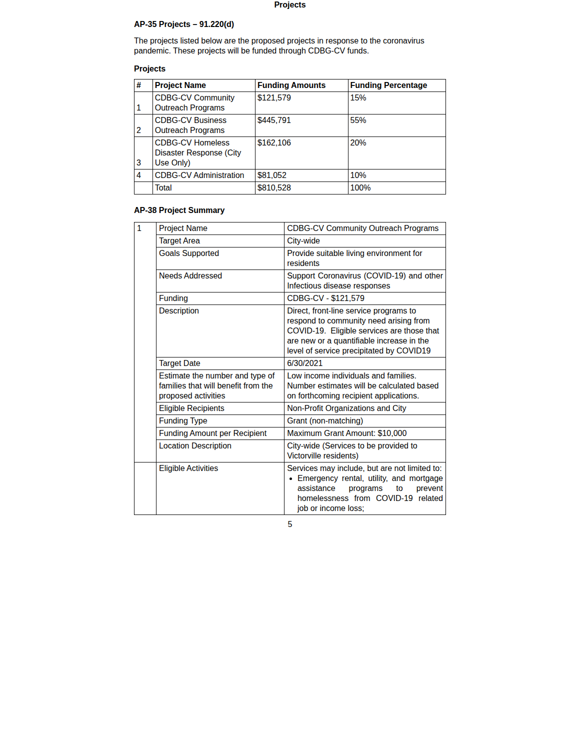Projects
AP-35 Projects – 91.220(d)
The projects listed below are the proposed projects in response to the coronavirus pandemic. These projects will be funded through CDBG-CV funds.
Projects
| # | Project Name | Funding Amounts | Funding Percentage |
| --- | --- | --- | --- |
| 1 | CDBG-CV Community Outreach Programs | $121,579 | 15% |
| 2 | CDBG-CV Business Outreach Programs | $445,791 | 55% |
| 3 | CDBG-CV Homeless Disaster Response (City Use Only) | $162,106 | 20% |
| 4 | CDBG-CV Administration | $81,052 | 10% |
| | Total | $810,528 | 100% |
AP-38 Project Summary
| 1 | Project Name | CDBG-CV Community Outreach Programs |
| Target Area | City-wide |
| Goals Supported | Provide suitable living environment for residents |
| Needs Addressed | Support Coronavirus (COVID-19) and other Infectious disease responses |
| Funding | CDBG-CV - $121,579 |
| Description | Direct, front-line service programs to respond to community need arising from COVID-19. Eligible services are those that are new or a quantifiable increase in the level of service precipitated by COVID19 |
| Target Date | 6/30/2021 |
| Estimate the number and type of families that will benefit from the proposed activities | Low income individuals and families. Number estimates will be calculated based on forthcoming recipient applications. |
| Eligible Recipients | Non-Profit Organizations and City |
| Funding Type | Grant (non-matching) |
| Funding Amount per Recipient | Maximum Grant Amount: $10,000 |
| Location Description | City-wide (Services to be provided to Victorville residents) |
| | Eligible Activities | Services may include, but are not limited to: Emergency rental, utility, and mortgage assistance programs to prevent homelessness from COVID-19 related job or income loss; |
5